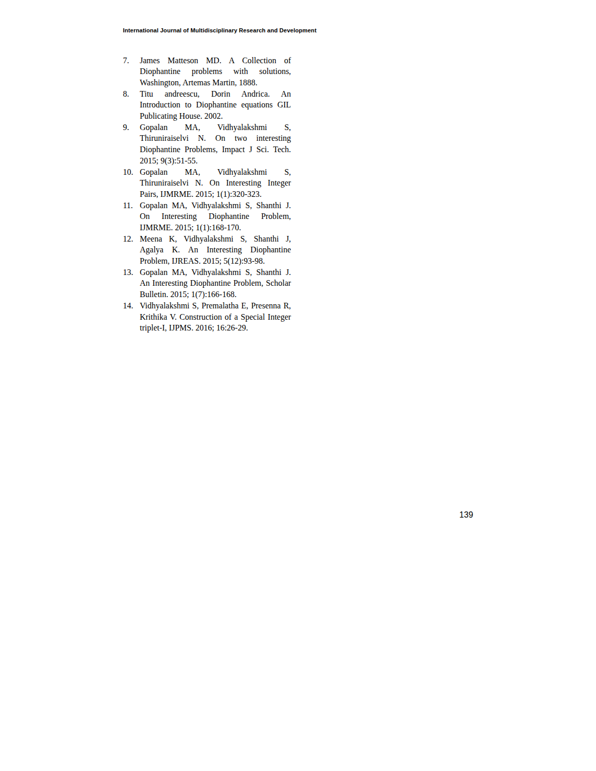International Journal of Multidisciplinary Research and Development
James Matteson MD. A Collection of Diophantine problems with solutions, Washington, Artemas Martin, 1888.
Titu andreescu, Dorin Andrica. An Introduction to Diophantine equations GIL Publicating House. 2002.
Gopalan MA, Vidhyalakshmi S, Thiruniraiselvi N. On two interesting Diophantine Problems, Impact J Sci. Tech. 2015; 9(3):51-55.
Gopalan MA, Vidhyalakshmi S, Thiruniraiselvi N. On Interesting Integer Pairs, IJMRME. 2015; 1(1):320-323.
Gopalan MA, Vidhyalakshmi S, Shanthi J. On Interesting Diophantine Problem, IJMRME. 2015; 1(1):168-170.
Meena K, Vidhyalakshmi S, Shanthi J, Agalya K. An Interesting Diophantine Problem, IJREAS. 2015; 5(12):93-98.
Gopalan MA, Vidhyalakshmi S, Shanthi J. An Interesting Diophantine Problem, Scholar Bulletin. 2015; 1(7):166-168.
Vidhyalakshmi S, Premalatha E, Presenna R, Krithika V. Construction of a Special Integer triplet-I, IJPMS. 2016; 16:26-29.
139